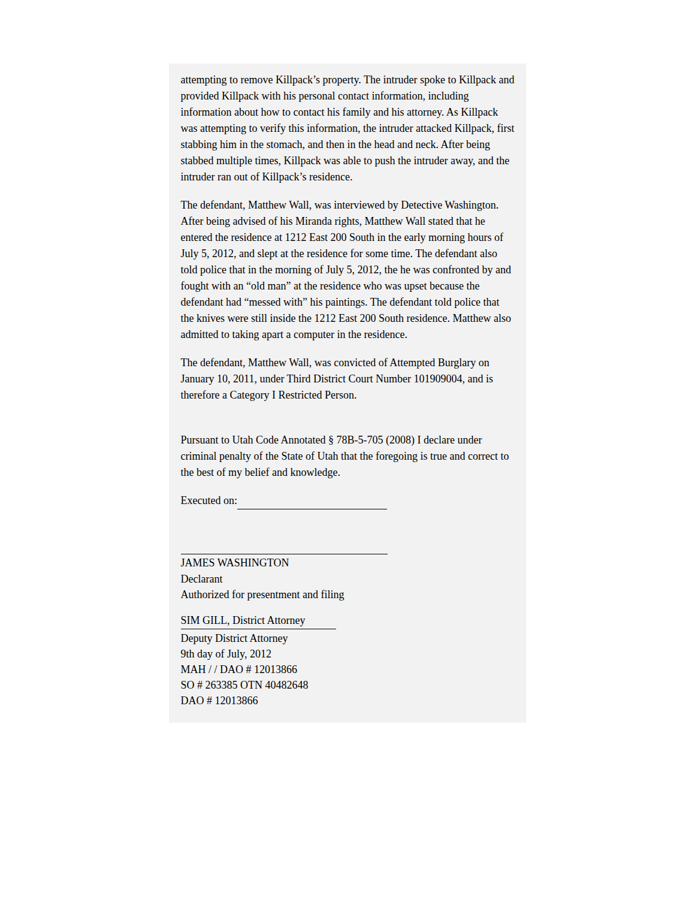attempting to remove Killpack’s property. The intruder spoke to Killpack and provided Killpack with his personal contact information, including information about how to contact his family and his attorney. As Killpack was attempting to verify this information, the intruder attacked Killpack, first stabbing him in the stomach, and then in the head and neck. After being stabbed multiple times, Killpack was able to push the intruder away, and the intruder ran out of Killpack’s residence.
The defendant, Matthew Wall, was interviewed by Detective Washington. After being advised of his Miranda rights, Matthew Wall stated that he entered the residence at 1212 East 200 South in the early morning hours of July 5, 2012, and slept at the residence for some time. The defendant also told police that in the morning of July 5, 2012, the he was confronted by and fought with an “old man” at the residence who was upset because the defendant had “messed with” his paintings. The defendant told police that the knives were still inside the 1212 East 200 South residence. Matthew also admitted to taking apart a computer in the residence.
The defendant, Matthew Wall, was convicted of Attempted Burglary on January 10, 2011, under Third District Court Number 101909004, and is therefore a Category I Restricted Person.
Pursuant to Utah Code Annotated § 78B-5-705 (2008) I declare under criminal penalty of the State of Utah that the foregoing is true and correct to the best of my belief and knowledge.
Executed on:
JAMES WASHINGTON
Declarant
Authorized for presentment and filing
SIM GILL, District Attorney
Deputy District Attorney
9th day of July, 2012
MAH / / DAO # 12013866
SO # 263385 OTN 40482648
DAO # 12013866